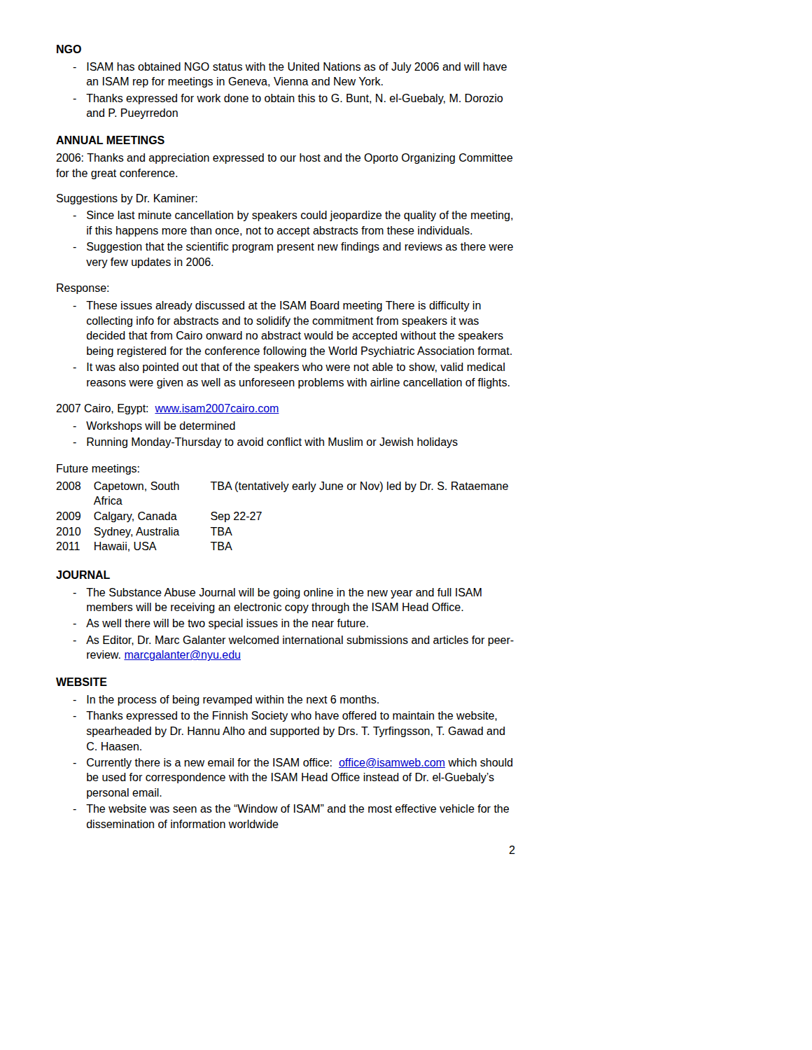NGO
ISAM has obtained NGO status with the United Nations as of July 2006 and will have an ISAM rep for meetings in Geneva, Vienna and New York.
Thanks expressed for work done to obtain this to G. Bunt, N. el-Guebaly, M. Dorozio and P. Pueyrredon
Annual Meetings
2006: Thanks and appreciation expressed to our host and the Oporto Organizing Committee for the great conference.
Suggestions by Dr. Kaminer:
Since last minute cancellation by speakers could jeopardize the quality of the meeting, if this happens more than once, not to accept abstracts from these individuals.
Suggestion that the scientific program present new findings and reviews as there were very few updates in 2006.
Response:
These issues already discussed at the ISAM Board meeting There is difficulty in collecting info for abstracts and to solidify the commitment from speakers it was decided that from Cairo onward no abstract would be accepted without the speakers being registered for the conference following the World Psychiatric Association format.
It was also pointed out that of the speakers who were not able to show, valid medical reasons were given as well as unforeseen problems with airline cancellation of flights.
2007 Cairo, Egypt: www.isam2007cairo.com
Workshops will be determined
Running Monday-Thursday to avoid conflict with Muslim or Jewish holidays
Future meetings:
| 2008 | Capetown, South Africa | TBA (tentatively early June or Nov) led by Dr. S. Rataemane |
| 2009 | Calgary, Canada | Sep 22-27 |
| 2010 | Sydney, Australia | TBA |
| 2011 | Hawaii, USA | TBA |
Journal
The Substance Abuse Journal will be going online in the new year and full ISAM members will be receiving an electronic copy through the ISAM Head Office.
As well there will be two special issues in the near future.
As Editor, Dr. Marc Galanter welcomed international submissions and articles for peer-review. marcgalanter@nyu.edu
Website
In the process of being revamped within the next 6 months.
Thanks expressed to the Finnish Society who have offered to maintain the website, spearheaded by Dr. Hannu Alho and supported by Drs. T. Tyrfingsson, T. Gawad and C. Haasen.
Currently there is a new email for the ISAM office: office@isamweb.com which should be used for correspondence with the ISAM Head Office instead of Dr. el-Guebaly’s personal email.
The website was seen as the “Window of ISAM” and the most effective vehicle for the dissemination of information worldwide
2